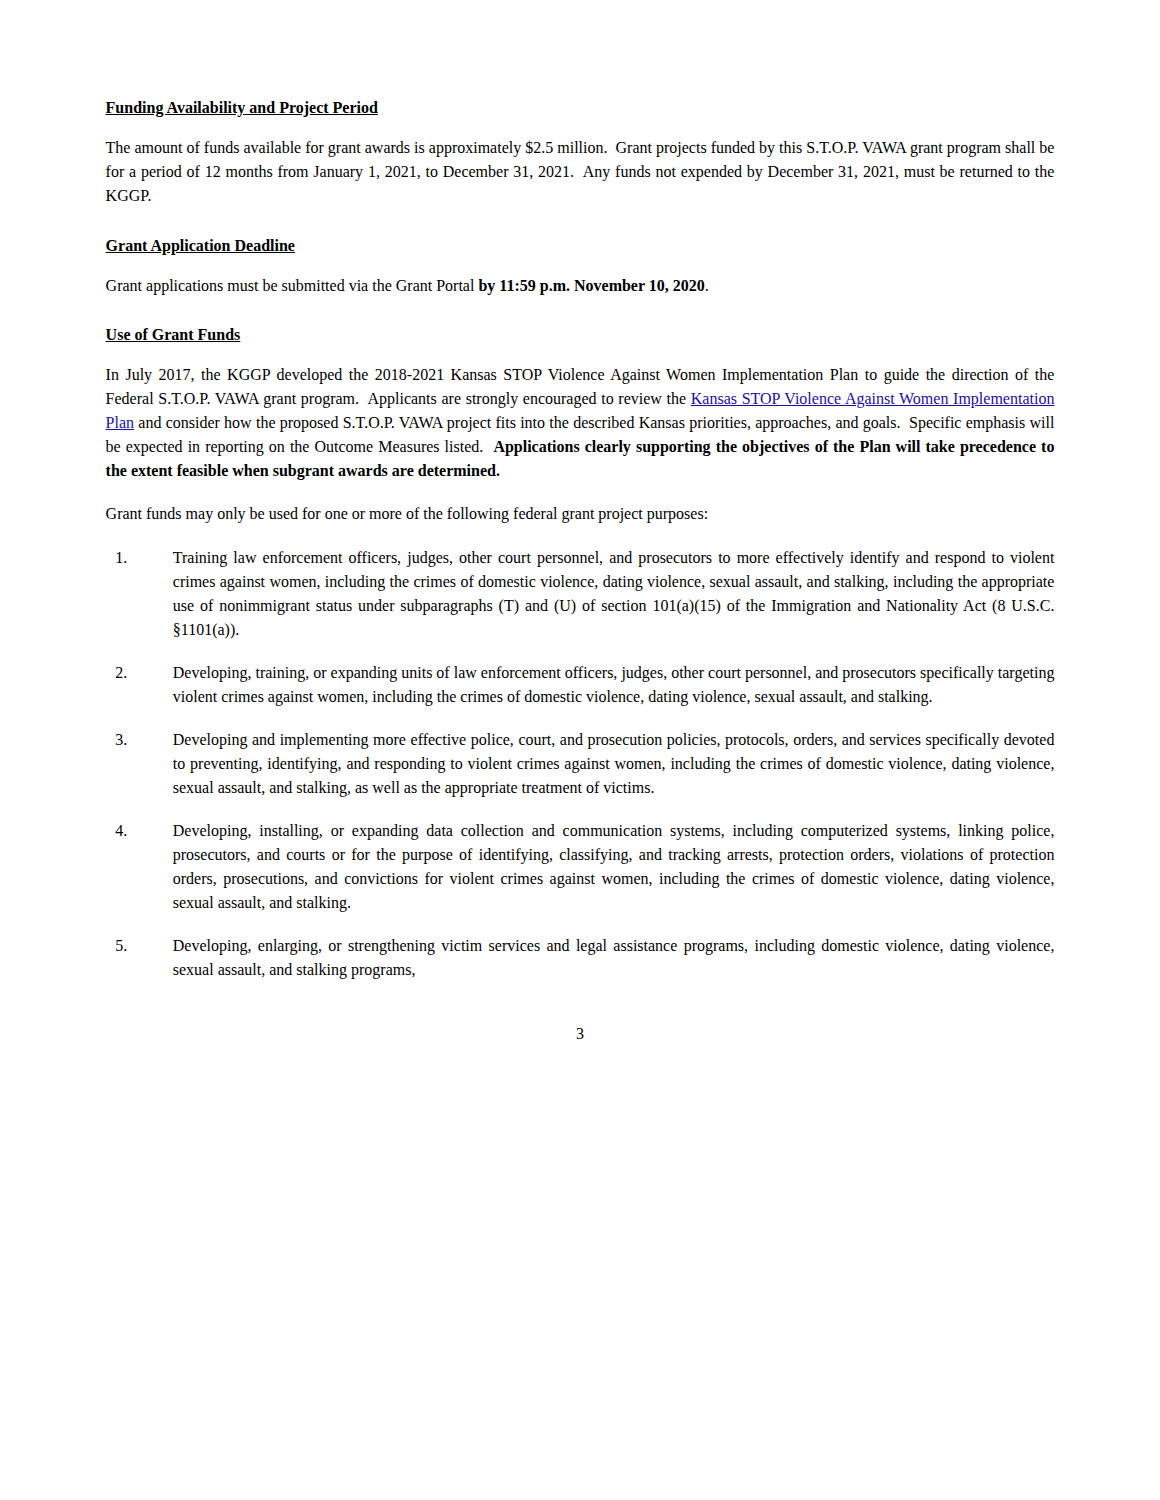Funding Availability and Project Period
The amount of funds available for grant awards is approximately $2.5 million. Grant projects funded by this S.T.O.P. VAWA grant program shall be for a period of 12 months from January 1, 2021, to December 31, 2021. Any funds not expended by December 31, 2021, must be returned to the KGGP.
Grant Application Deadline
Grant applications must be submitted via the Grant Portal by 11:59 p.m. November 10, 2020.
Use of Grant Funds
In July 2017, the KGGP developed the 2018-2021 Kansas STOP Violence Against Women Implementation Plan to guide the direction of the Federal S.T.O.P. VAWA grant program. Applicants are strongly encouraged to review the Kansas STOP Violence Against Women Implementation Plan and consider how the proposed S.T.O.P. VAWA project fits into the described Kansas priorities, approaches, and goals. Specific emphasis will be expected in reporting on the Outcome Measures listed. Applications clearly supporting the objectives of the Plan will take precedence to the extent feasible when subgrant awards are determined.
Grant funds may only be used for one or more of the following federal grant project purposes:
Training law enforcement officers, judges, other court personnel, and prosecutors to more effectively identify and respond to violent crimes against women, including the crimes of domestic violence, dating violence, sexual assault, and stalking, including the appropriate use of nonimmigrant status under subparagraphs (T) and (U) of section 101(a)(15) of the Immigration and Nationality Act (8 U.S.C. §1101(a)).
Developing, training, or expanding units of law enforcement officers, judges, other court personnel, and prosecutors specifically targeting violent crimes against women, including the crimes of domestic violence, dating violence, sexual assault, and stalking.
Developing and implementing more effective police, court, and prosecution policies, protocols, orders, and services specifically devoted to preventing, identifying, and responding to violent crimes against women, including the crimes of domestic violence, dating violence, sexual assault, and stalking, as well as the appropriate treatment of victims.
Developing, installing, or expanding data collection and communication systems, including computerized systems, linking police, prosecutors, and courts or for the purpose of identifying, classifying, and tracking arrests, protection orders, violations of protection orders, prosecutions, and convictions for violent crimes against women, including the crimes of domestic violence, dating violence, sexual assault, and stalking.
Developing, enlarging, or strengthening victim services and legal assistance programs, including domestic violence, dating violence, sexual assault, and stalking programs,
3